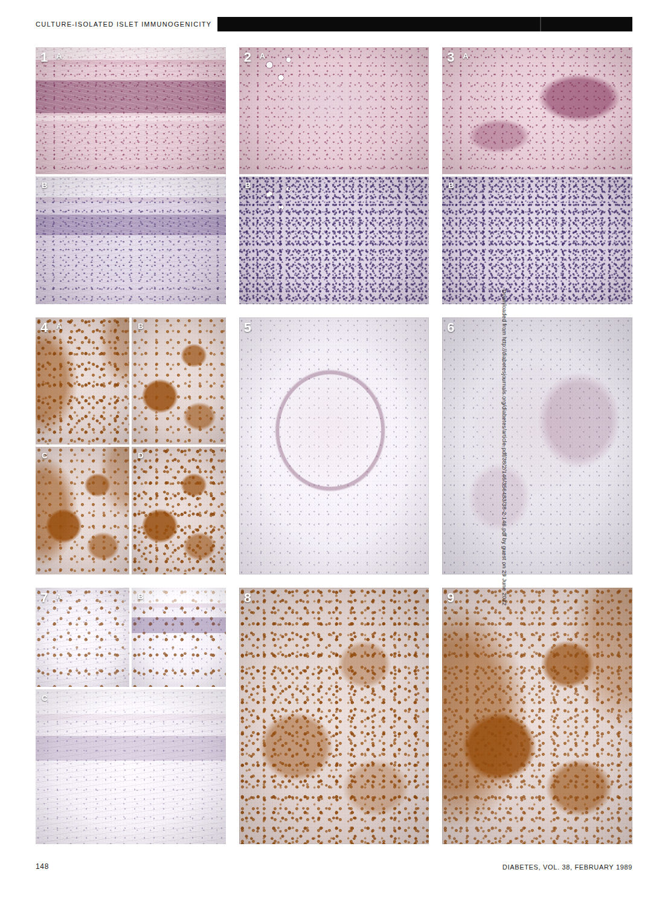Culture-Isolated Islet Immunogenicity
1 A
B
Figure 1. A and B.
2 A
B
Figure 2. A and B.
3 A
B
Figure 3. A and B.
4
A
B
C
D
Figure 4. A, B, C, D.
5
Figure 5.
6
Figure 6.
7
A
B
C
Figure 7. A, B, C.
8
Figure 8.
9
Figure 9.
148
Diabetes, Vol. 38, February 1989
Downloaded from http://diabetesjournals.org/diabetes/article-pdf/38/2/146/356483/38-2-146.pdf by guest on 29 June 2022